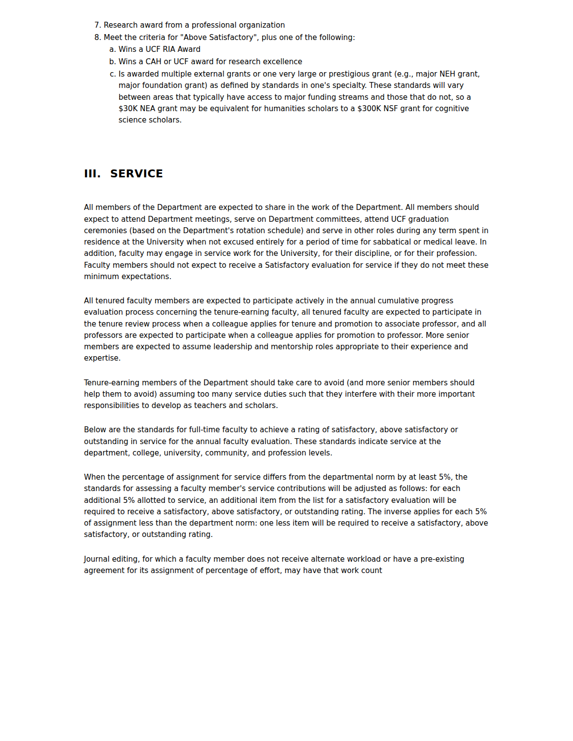Research award from a professional organization
Meet the criteria for "Above Satisfactory", plus one of the following:
Wins a UCF RIA Award
Wins a CAH or UCF award for research excellence
Is awarded multiple external grants or one very large or prestigious grant (e.g., major NEH grant, major foundation grant) as defined by standards in one's specialty. These standards will vary between areas that typically have access to major funding streams and those that do not, so a $30K NEA grant may be equivalent for humanities scholars to a $300K NSF grant for cognitive science scholars.
III. SERVICE
All members of the Department are expected to share in the work of the Department. All members should expect to attend Department meetings, serve on Department committees, attend UCF graduation ceremonies (based on the Department's rotation schedule) and serve in other roles during any term spent in residence at the University when not excused entirely for a period of time for sabbatical or medical leave. In addition, faculty may engage in service work for the University, for their discipline, or for their profession. Faculty members should not expect to receive a Satisfactory evaluation for service if they do not meet these minimum expectations.
All tenured faculty members are expected to participate actively in the annual cumulative progress evaluation process concerning the tenure-earning faculty, all tenured faculty are expected to participate in the tenure review process when a colleague applies for tenure and promotion to associate professor, and all professors are expected to participate when a colleague applies for promotion to professor. More senior members are expected to assume leadership and mentorship roles appropriate to their experience and expertise.
Tenure-earning members of the Department should take care to avoid (and more senior members should help them to avoid) assuming too many service duties such that they interfere with their more important responsibilities to develop as teachers and scholars.
Below are the standards for full-time faculty to achieve a rating of satisfactory, above satisfactory or outstanding in service for the annual faculty evaluation. These standards indicate service at the department, college, university, community, and profession levels.
When the percentage of assignment for service differs from the departmental norm by at least 5%, the standards for assessing a faculty member's service contributions will be adjusted as follows: for each additional 5% allotted to service, an additional item from the list for a satisfactory evaluation will be required to receive a satisfactory, above satisfactory, or outstanding rating. The inverse applies for each 5% of assignment less than the department norm: one less item will be required to receive a satisfactory, above satisfactory, or outstanding rating.
Journal editing, for which a faculty member does not receive alternate workload or have a pre-existing agreement for its assignment of percentage of effort, may have that work count